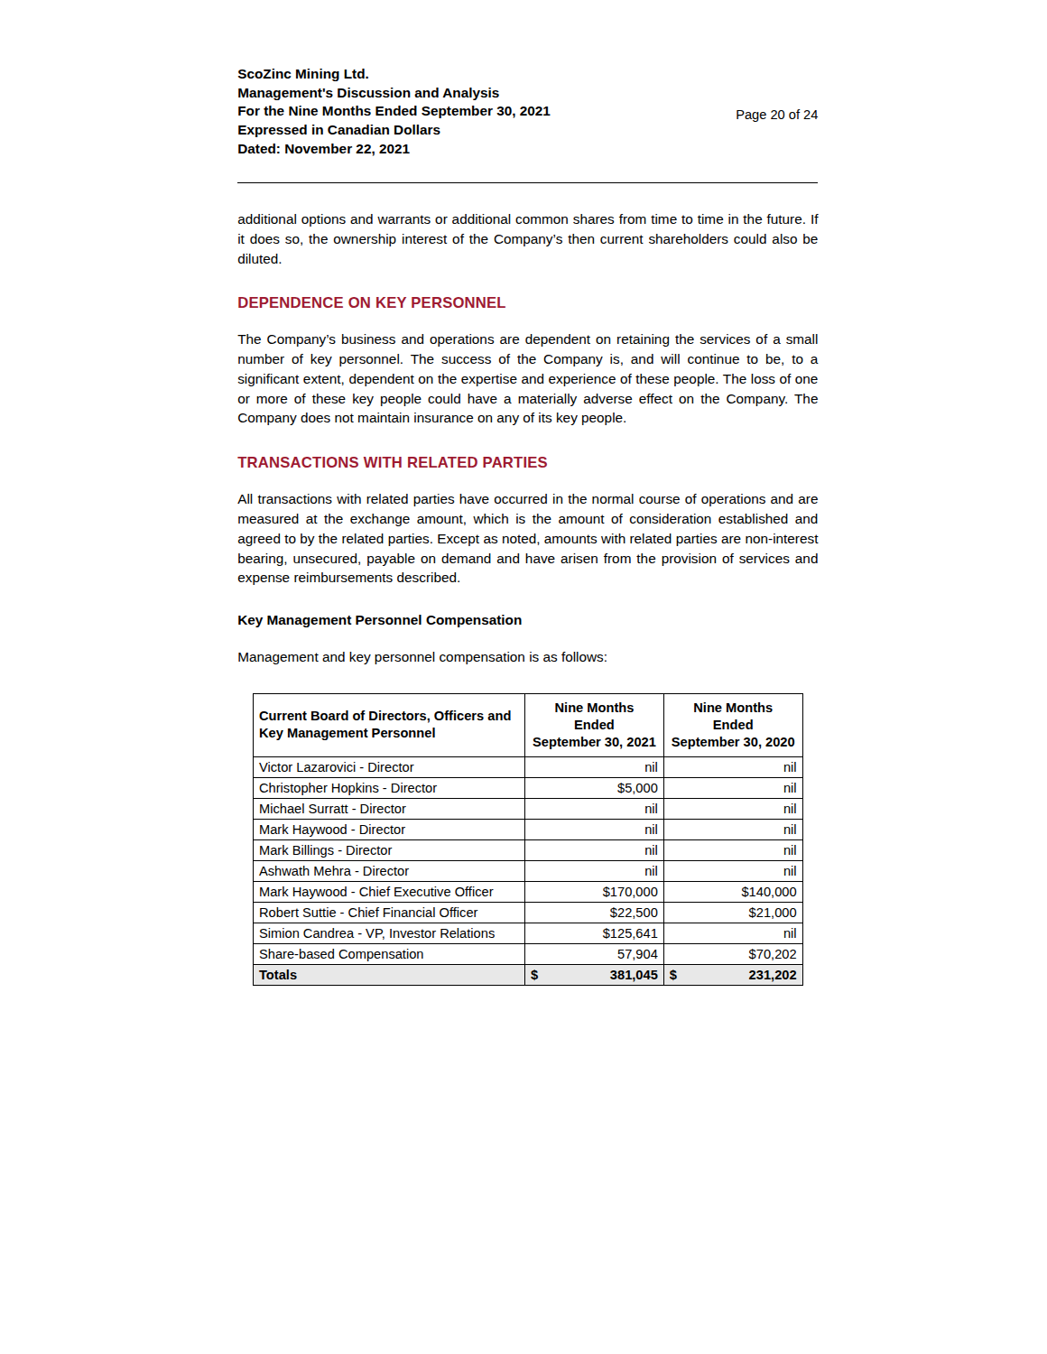ScoZinc Mining Ltd.
Management's Discussion and Analysis
For the Nine Months Ended September 30, 2021
Expressed in Canadian Dollars
Dated: November 22, 2021
Page 20 of 24
additional options and warrants or additional common shares from time to time in the future. If it does so, the ownership interest of the Company’s then current shareholders could also be diluted.
DEPENDENCE ON KEY PERSONNEL
The Company’s business and operations are dependent on retaining the services of a small number of key personnel. The success of the Company is, and will continue to be, to a significant extent, dependent on the expertise and experience of these people. The loss of one or more of these key people could have a materially adverse effect on the Company. The Company does not maintain insurance on any of its key people.
TRANSACTIONS WITH RELATED PARTIES
All transactions with related parties have occurred in the normal course of operations and are measured at the exchange amount, which is the amount of consideration established and agreed to by the related parties. Except as noted, amounts with related parties are non-interest bearing, unsecured, payable on demand and have arisen from the provision of services and expense reimbursements described.
Key Management Personnel Compensation
Management and key personnel compensation is as follows:
| Current Board of Directors, Officers and Key Management Personnel | Nine Months Ended September 30, 2021 | Nine Months Ended September 30, 2020 |
| --- | --- | --- |
| Victor Lazarovici - Director | nil | nil |
| Christopher Hopkins - Director | $5,000 | nil |
| Michael Surratt - Director | nil | nil |
| Mark Haywood - Director | nil | nil |
| Mark Billings - Director | nil | nil |
| Ashwath Mehra - Director | nil | nil |
| Mark Haywood - Chief Executive Officer | $170,000 | $140,000 |
| Robert Suttie - Chief Financial Officer | $22,500 | $21,000 |
| Simion Candrea - VP, Investor Relations | $125,641 | nil |
| Share-based Compensation | 57,904 | $70,202 |
| Totals | $ 381,045 | $ 231,202 |